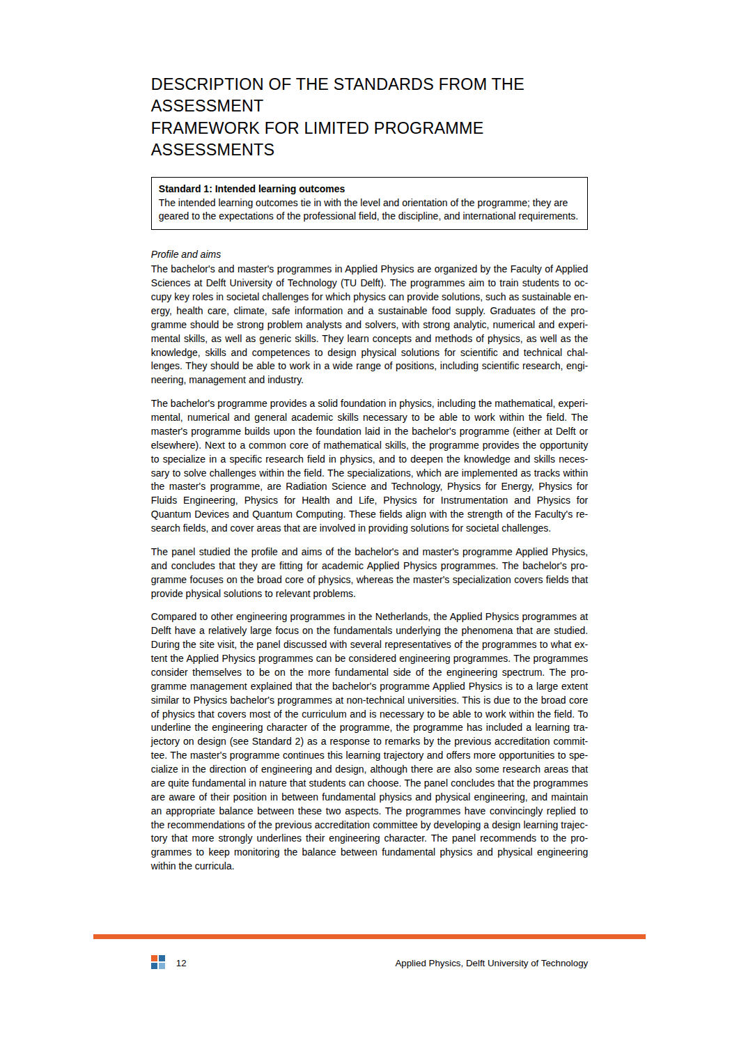DESCRIPTION OF THE STANDARDS FROM THE ASSESSMENT
FRAMEWORK FOR LIMITED PROGRAMME ASSESSMENTS
Standard 1: Intended learning outcomes
The intended learning outcomes tie in with the level and orientation of the programme; they are geared to the expectations of the professional field, the discipline, and international requirements.
Profile and aims
The bachelor's and master's programmes in Applied Physics are organized by the Faculty of Applied Sciences at Delft University of Technology (TU Delft). The programmes aim to train students to occupy key roles in societal challenges for which physics can provide solutions, such as sustainable energy, health care, climate, safe information and a sustainable food supply. Graduates of the programme should be strong problem analysts and solvers, with strong analytic, numerical and experimental skills, as well as generic skills. They learn concepts and methods of physics, as well as the knowledge, skills and competences to design physical solutions for scientific and technical challenges. They should be able to work in a wide range of positions, including scientific research, engineering, management and industry.
The bachelor's programme provides a solid foundation in physics, including the mathematical, experimental, numerical and general academic skills necessary to be able to work within the field. The master's programme builds upon the foundation laid in the bachelor's programme (either at Delft or elsewhere). Next to a common core of mathematical skills, the programme provides the opportunity to specialize in a specific research field in physics, and to deepen the knowledge and skills necessary to solve challenges within the field. The specializations, which are implemented as tracks within the master's programme, are Radiation Science and Technology, Physics for Energy, Physics for Fluids Engineering, Physics for Health and Life, Physics for Instrumentation and Physics for Quantum Devices and Quantum Computing. These fields align with the strength of the Faculty's research fields, and cover areas that are involved in providing solutions for societal challenges.
The panel studied the profile and aims of the bachelor's and master's programme Applied Physics, and concludes that they are fitting for academic Applied Physics programmes. The bachelor's programme focuses on the broad core of physics, whereas the master's specialization covers fields that provide physical solutions to relevant problems.
Compared to other engineering programmes in the Netherlands, the Applied Physics programmes at Delft have a relatively large focus on the fundamentals underlying the phenomena that are studied. During the site visit, the panel discussed with several representatives of the programmes to what extent the Applied Physics programmes can be considered engineering programmes. The programmes consider themselves to be on the more fundamental side of the engineering spectrum. The programme management explained that the bachelor's programme Applied Physics is to a large extent similar to Physics bachelor's programmes at non-technical universities. This is due to the broad core of physics that covers most of the curriculum and is necessary to be able to work within the field. To underline the engineering character of the programme, the programme has included a learning trajectory on design (see Standard 2) as a response to remarks by the previous accreditation committee. The master's programme continues this learning trajectory and offers more opportunities to specialize in the direction of engineering and design, although there are also some research areas that are quite fundamental in nature that students can choose. The panel concludes that the programmes are aware of their position in between fundamental physics and physical engineering, and maintain an appropriate balance between these two aspects. The programmes have convincingly replied to the recommendations of the previous accreditation committee by developing a design learning trajectory that more strongly underlines their engineering character. The panel recommends to the programmes to keep monitoring the balance between fundamental physics and physical engineering within the curricula.
12
Applied Physics, Delft University of Technology